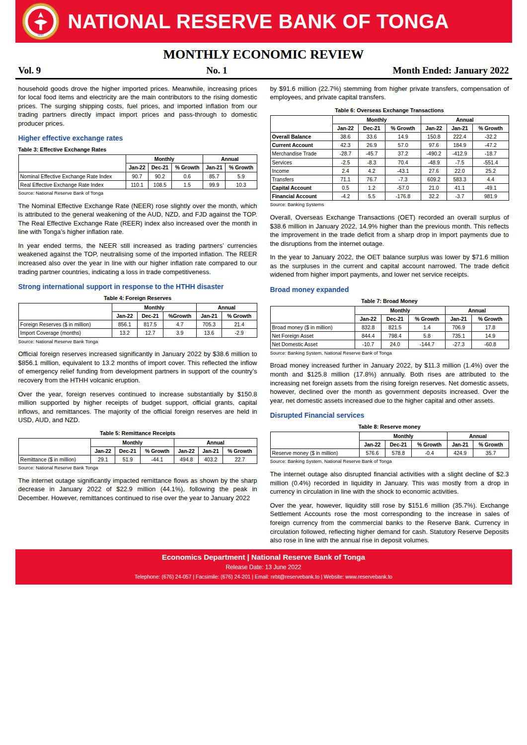NRBT
NATIONAL RESERVE BANK OF TONGA
MONTHLY ECONOMIC REVIEW
Vol. 9
No. 1
Month Ended: January 2022
household goods drove the higher imported prices. Meanwhile, increasing prices for local food items and electricity are the main contributors to the rising domestic prices. The surging shipping costs, fuel prices, and imported inflation from our trading partners directly impact import prices and pass-through to domestic producer prices.
Higher effective exchange rates
Table 3: Effective Exchange Rates
| | Monthly | Annual |
| --- | --- | --- |
| Jan-22 | Dec-21 | % Growth | Jan-21 | % Growth |
| Nominal Effective Exchange Rate Index | 90.7 | 90.2 | 0.6 | 85.7 | 5.9 |
| Real Effective Exchange Rate Index | 110.1 | 108.5 | 1.5 | 99.9 | 10.3 |
Source: National Reserve Bank of Tonga
The Nominal Effective Exchange Rate (NEER) rose slightly over the month, which is attributed to the general weakening of the AUD, NZD, and FJD against the TOP. The Real Effective Exchange Rate (REER) index also increased over the month in line with Tonga’s higher inflation rate.
In year ended terms, the NEER still increased as trading partners’ currencies weakened against the TOP, neutralising some of the imported inflation. The REER increased also over the year in line with our higher inflation rate compared to our trading partner countries, indicating a loss in trade competitiveness.
Strong international support in response to the HTHH disaster
Table 4: Foreign Reserves
| | Monthly | Annual |
| --- | --- | --- |
| Jan-22 | Dec-21 | %Growth | Jan-21 | % Growth |
| Foreign Reserves ($ in million) | 856.1 | 817.5 | 4.7 | 705.3 | 21.4 |
| Import Coverage (months) | 13.2 | 12.7 | 3.9 | 13.6 | -2.9 |
Source: National Reserve Bank Tonga
Official foreign reserves increased significantly in January 2022 by $38.6 million to $856.1 million, equivalent to 13.2 months of import cover. This reflected the inflow of emergency relief funding from development partners in support of the country’s recovery from the HTHH volcanic eruption.
Over the year, foreign reserves continued to increase substantially by $150.8 million supported by higher receipts of budget support, official grants, capital inflows, and remittances. The majority of the official foreign reserves are held in USD, AUD, and NZD.
Table 5: Remittance Receipts
| | Monthly | Annual |
| --- | --- | --- |
| Jan-22 | Dec-21 | % Growth | Jan-22 | Jan-21 | % Growth |
| Remittance ($ in million) | 29.1 | 51.9 | -44.1 | 494.8 | 403.2 | 22.7 |
Source: National Reserve Bank Tonga
The internet outage significantly impacted remittance flows as shown by the sharp decrease in January 2022 of $22.9 million (44.1%), following the peak in December. However, remittances continued to rise over the year to January 2022
by $91.6 million (22.7%) stemming from higher private transfers, compensation of employees, and private capital transfers.
Table 6: Overseas Exchange Transactions
| | Monthly | Annual |
| --- | --- | --- |
| Jan-22 | Dec-21 | % Growth | Jan-22 | Jan-21 | % Growth |
| Overall Balance | 38.6 | 33.6 | 14.9 | 150.8 | 222.4 | -32.2 |
| Current Account | 42.3 | 26.9 | 57.0 | 97.6 | 184.9 | -47.2 |
| Merchandise Trade | -28.7 | -45.7 | 37.2 | -490.2 | -412.9 | -18.7 |
| Services | -2.5 | -8.3 | 70.4 | -48.9 | -7.5 | -551.4 |
| Income | 2.4 | 4.2 | -43.1 | 27.6 | 22.0 | 25.2 |
| Transfers | 71.1 | 76.7 | -7.3 | 609.2 | 583.3 | 4.4 |
| Capital Account | 0.5 | 1.2 | -57.0 | 21.0 | 41.1 | -49.1 |
| Financial Account | -4.2 | 5.5 | -176.8 | 32.2 | -3.7 | 981.9 |
Source: Banking Systems
Overall, Overseas Exchange Transactions (OET) recorded an overall surplus of $38.6 million in January 2022, 14.9% higher than the previous month. This reflects the improvement in the trade deficit from a sharp drop in import payments due to the disruptions from the internet outage.
In the year to January 2022, the OET balance surplus was lower by $71.6 million as the surpluses in the current and capital account narrowed. The trade deficit widened from higher import payments, and lower net service receipts.
Broad money expanded
Table 7: Broad Money
| | Monthly | Annual |
| --- | --- | --- |
| Jan-22 | Dec-21 | % Growth | Jan-21 | % Growth |
| Broad money ($ in million) | 832.8 | 821.5 | 1.4 | 706.9 | 17.8 |
| Net Foreign Asset | 844.4 | 798.4 | 5.8 | 735.1 | 14.9 |
| Net Domestic Asset | -10.7 | 24.0 | -144.7 | -27.3 | -60.8 |
Source: Banking System, National Reserve Bank of Tonga
Broad money increased further in January 2022, by $11.3 million (1.4%) over the month and $125.8 million (17.8%) annually. Both rises are attributed to the increasing net foreign assets from the rising foreign reserves. Net domestic assets, however, declined over the month as government deposits increased. Over the year, net domestic assets increased due to the higher capital and other assets.
Disrupted Financial services
Table 8: Reserve money
| | Monthly | Annual |
| --- | --- | --- |
| Jan-22 | Dec-21 | % Growth | Jan-21 | % Growth |
| Reserve money ($ in million) | 576.6 | 578.8 | -0.4 | 424.9 | 35.7 |
Source: Banking System, National Reserve Bank of Tonga
The internet outage also disrupted financial activities with a slight decline of $2.3 million (0.4%) recorded in liquidity in January. This was mostly from a drop in currency in circulation in line with the shock to economic activities.
Over the year, however, liquidity still rose by $151.6 million (35.7%). Exchange Settlement Accounts rose the most corresponding to the increase in sales of foreign currency from the commercial banks to the Reserve Bank. Currency in circulation followed, reflecting higher demand for cash. Statutory Reserve Deposits also rose in line with the annual rise in deposit volumes.
2
Economics Department | National Reserve Bank of Tonga
Release Date: 13 June 2022
Telephone: (676) 24-057 | Facsimile: (676) 24-201 | Email: nrbt@reservebank.to | Website: www.reservebank.to